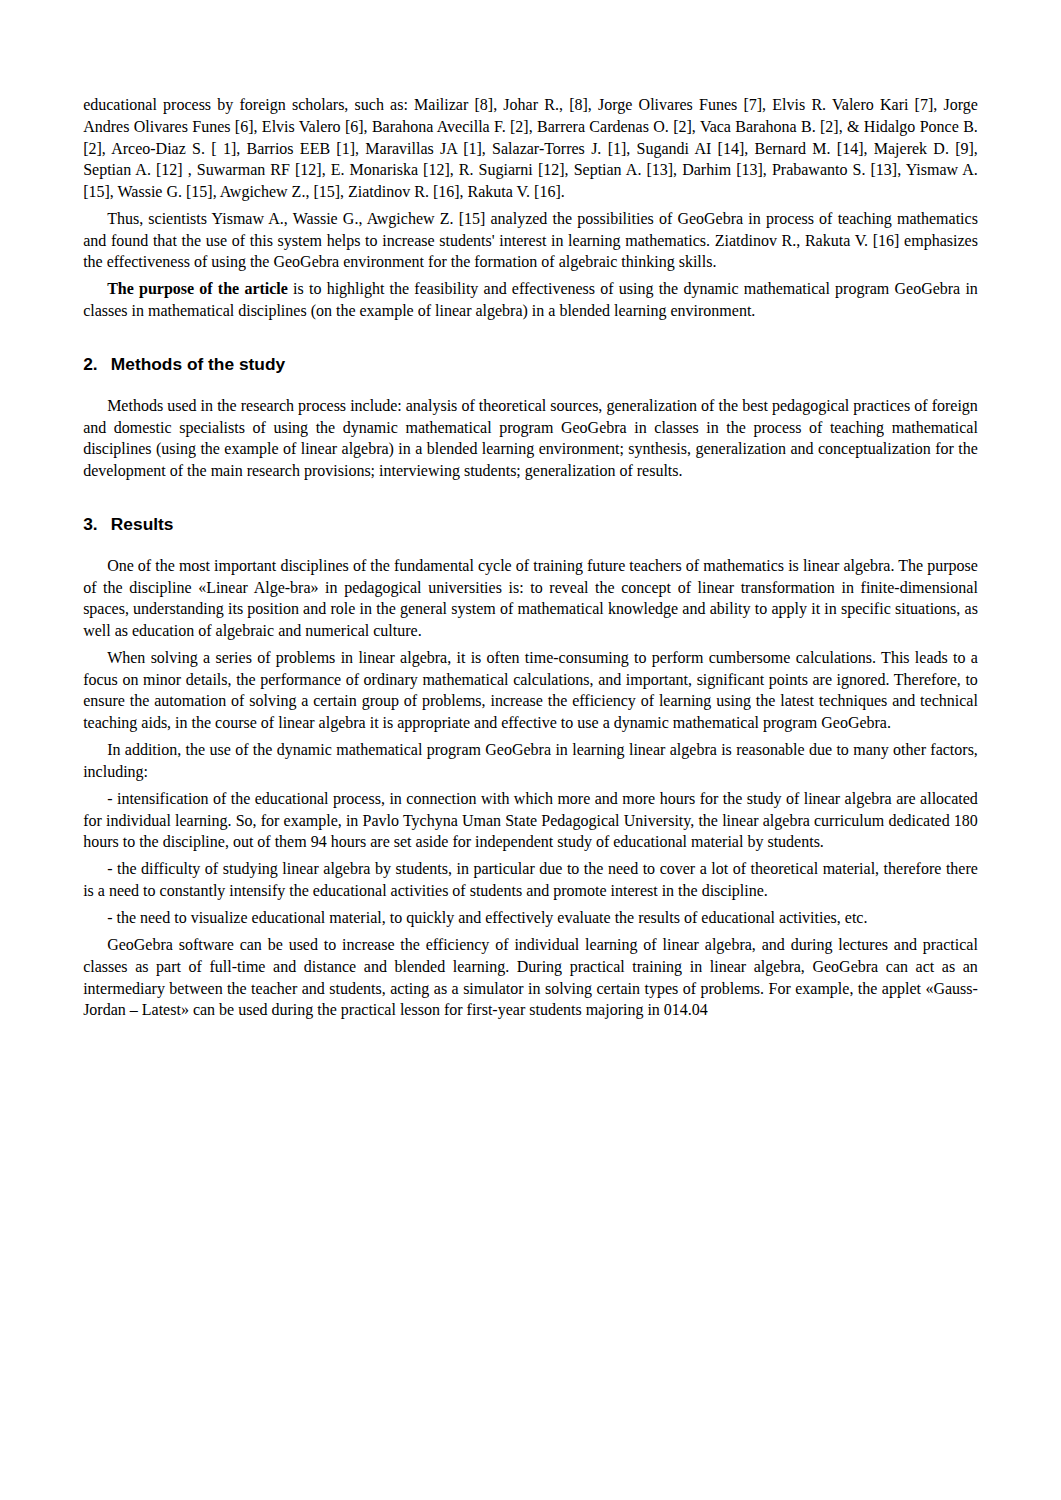educational process by foreign scholars, such as: Mailizar [8], Johar R., [8], Jorge Olivares Funes [7], Elvis R. Valero Kari [7], Jorge Andres Olivares Funes [6], Elvis Valero [6], Barahona Avecilla F. [2], Barrera Cardenas O. [2], Vaca Barahona B. [2], & Hidalgo Ponce B. [2], Arceo-Diaz S. [ 1], Barrios EEB [1], Maravillas JA [1], Salazar-Torres J. [1], Sugandi AI [14], Bernard M. [14], Majerek D. [9], Septian A. [12] , Suwarman RF [12], E. Monariska [12], R. Sugiarni [12], Septian A. [13], Darhim [13], Prabawanto S. [13], Yismaw A. [15], Wassie G. [15], Awgichew Z., [15], Ziatdinov R. [16], Rakuta V. [16].
Thus, scientists Yismaw A., Wassie G., Awgichew Z. [15] analyzed the possibilities of GeoGebra in process of teaching mathematics and found that the use of this system helps to increase students' interest in learning mathematics. Ziatdinov R., Rakuta V. [16] emphasizes the effectiveness of using the GeoGebra environment for the formation of algebraic thinking skills.
The purpose of the article is to highlight the feasibility and effectiveness of using the dynamic mathematical program GeoGebra in classes in mathematical disciplines (on the example of linear algebra) in a blended learning environment.
2. Methods of the study
Methods used in the research process include: analysis of theoretical sources, generalization of the best pedagogical practices of foreign and domestic specialists of using the dynamic mathematical program GeoGebra in classes in the process of teaching mathematical disciplines (using the example of linear algebra) in a blended learning environment; synthesis, generalization and conceptualization for the development of the main research provisions; interviewing students; generalization of results.
3. Results
One of the most important disciplines of the fundamental cycle of training future teachers of mathematics is linear algebra. The purpose of the discipline «Linear Alge-bra» in pedagogical universities is: to reveal the concept of linear transformation in finite-dimensional spaces, understanding its position and role in the general system of mathematical knowledge and ability to apply it in specific situations, as well as education of algebraic and numerical culture.
When solving a series of problems in linear algebra, it is often time-consuming to perform cumbersome calculations. This leads to a focus on minor details, the performance of ordinary mathematical calculations, and important, significant points are ignored. Therefore, to ensure the automation of solving a certain group of problems, increase the efficiency of learning using the latest techniques and technical teaching aids, in the course of linear algebra it is appropriate and effective to use a dynamic mathematical program GeoGebra.
In addition, the use of the dynamic mathematical program GeoGebra in learning linear algebra is reasonable due to many other factors, including:
intensification of the educational process, in connection with which more and more hours for the study of linear algebra are allocated for individual learning. So, for example, in Pavlo Tychyna Uman State Pedagogical University, the linear algebra curriculum dedicated 180 hours to the discipline, out of them 94 hours are set aside for independent study of educational material by students.
the difficulty of studying linear algebra by students, in particular due to the need to cover a lot of theoretical material, therefore there is a need to constantly intensify the educational activities of students and promote interest in the discipline.
the need to visualize educational material, to quickly and effectively evaluate the results of educational activities, etc.
GeoGebra software can be used to increase the efficiency of individual learning of linear algebra, and during lectures and practical classes as part of full-time and distance and blended learning. During practical training in linear algebra, GeoGebra can act as an intermediary between the teacher and students, acting as a simulator in solving certain types of problems. For example, the applet «Gauss-Jordan – Latest» can be used during the practical lesson for first-year students majoring in 014.04